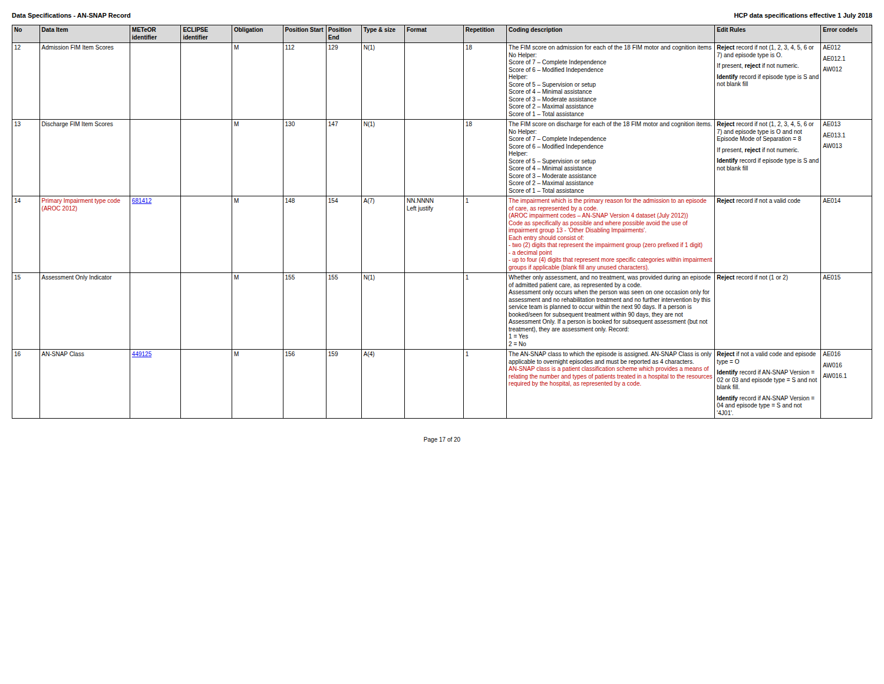Data Specifications - AN-SNAP Record
HCP data specifications effective 1 July 2018
| No | Data Item | METeOR identifier | ECLIPSE identifier | Obligation | Position Start | Position End | Type & size | Format | Repetition | Coding description | Edit Rules | Error code/s |
| --- | --- | --- | --- | --- | --- | --- | --- | --- | --- | --- | --- | --- |
| 12 | Admission FIM Item Scores | | | M | 112 | 129 | N(1) | | 18 | The FIM score on admission for each of the 18 FIM motor and cognition items No Helper: Score of 7 – Complete Independence Score of 6 – Modified Independence Helper: Score of 5 – Supervision or setup Score of 4 – Minimal assistance Score of 3 – Moderate assistance Score of 2 – Maximal assistance Score of 1 – Total assistance | Reject record if not (1, 2, 3, 4, 5, 6 or 7) and episode type is O. If present, reject if not numeric. Identify record if episode type is S and not blank fill | AE012 AE012.1 AW012 |
| 13 | Discharge FIM Item Scores | | | M | 130 | 147 | N(1) | | 18 | The FIM score on discharge for each of the 18 FIM motor and cognition items. No Helper: Score of 7 – Complete Independence Score of 6 – Modified Independence Helper: Score of 5 – Supervision or setup Score of 4 – Minimal assistance Score of 3 – Moderate assistance Score of 2 – Maximal assistance Score of 1 – Total assistance | Reject record if not (1, 2, 3, 4, 5, 6 or 7) and episode type is O and not Episode Mode of Separation = 8 If present, reject if not numeric. Identify record if episode type is S and not blank fill | AE013 AE013.1 AW013 |
| 14 | Primary Impairment type code (AROC 2012) | 681412 | | M | 148 | 154 | A(7) | NN.NNNN Left justify | 1 | The impairment which is the primary reason for the admission to an episode of care, as represented by a code. (AROC impairment codes – AN-SNAP Version 4 dataset (July 2012)) Code as specifically as possible and where possible avoid the use of impairment group 13 - 'Other Disabling Impairments'. Each entry should consist of: - two (2) digits that represent the impairment group (zero prefixed if 1 digit) - a decimal point - up to four (4) digits that represent more specific categories within impairment groups if applicable (blank fill any unused characters). | Reject record if not a valid code | AE014 |
| 15 | Assessment Only Indicator | | | M | 155 | 155 | N(1) | | 1 | Whether only assessment, and no treatment, was provided during an episode of admitted patient care, as represented by a code. Assessment only occurs when the person was seen on one occasion only for assessment and no rehabilitation treatment and no further intervention by this service team is planned to occur within the next 90 days. If a person is booked/seen for subsequent treatment within 90 days, they are not Assessment Only. If a person is booked for subsequent assessment (but not treatment), they are assessment only. Record: 1 = Yes 2 = No | Reject record if not (1 or 2) | AE015 |
| 16 | AN-SNAP Class | 449125 | | M | 156 | 159 | A(4) | | 1 | The AN-SNAP class to which the episode is assigned. AN-SNAP Class is only applicable to overnight episodes and must be reported as 4 characters. AN-SNAP class is a patient classification scheme which provides a means of relating the number and types of patients treated in a hospital to the resources required by the hospital, as represented by a code. | Reject if not a valid code and episode type = O Identify record if AN-SNAP Version = 02 or 03 and episode type = S and not blank fill. Identify record if AN-SNAP Version = 04 and episode type = S and not '4J01'. | AE016 AW016 AW016.1 |
Page 17 of 20